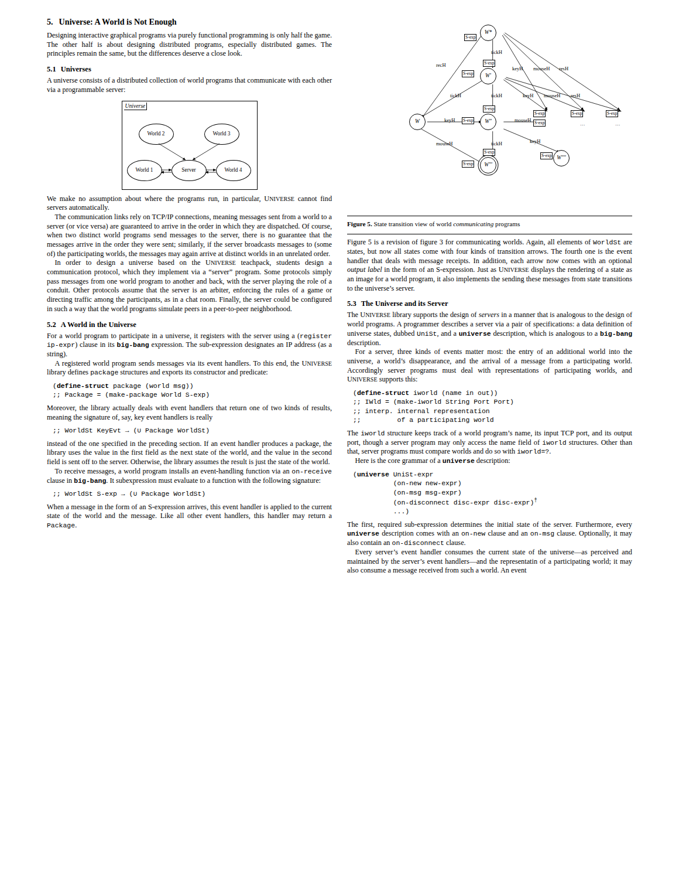5. Universe: A World is Not Enough
Designing interactive graphical programs via purely functional programming is only half the game. The other half is about designing distributed programs, especially distributed games. The principles remain the same, but the differences deserve a close look.
5.1 Universes
A universe consists of a distributed collection of world programs that communicate with each other via a programmable server:
Universe
World 2
World 3
World 1
Server
World 4
We make no assumption about where the programs run, in particular, UNIVERSE cannot find servers automatically.
The communication links rely on TCP/IP connections, meaning messages sent from a world to a server (or vice versa) are guaranteed to arrive in the order in which they are dispatched. Of course, when two distinct world programs send messages to the server, there is no guarantee that the messages arrive in the order they were sent; similarly, if the server broadcasts messages to (some of) the participating worlds, the messages may again arrive at distinct worlds in an unrelated order.
In order to design a universe based on the UNIVERSE teachpack, students design a communication protocol, which they implement via a “server” program. Some protocols simply pass messages from one world program to another and back, with the server playing the role of a conduit. Other protocols assume that the server is an arbiter, enforcing the rules of a game or directing traffic among the participants, as in a chat room. Finally, the server could be configured in such a way that the world programs simulate peers in a peer-to-peer neighborhood.
5.2 A World in the Universe
For a world program to participate in a universe, it registers with the server using a (register ip-expr) clause in its big-bang expression. The sub-expression designates an IP address (as a string).
A registered world program sends messages via its event handlers. To this end, the UNIVERSE library defines package structures and exports its constructor and predicate:
(define-struct package (world msg)) ;; Package = (make-package World S-exp)
Moreover, the library actually deals with event handlers that return one of two kinds of results, meaning the signature of, say, key event handlers is really
;; WorldSt KeyEvt → (∪ Package WorldSt)
instead of the one specified in the preceding section. If an event handler produces a package, the library uses the value in the first field as the next state of the world, and the value in the second field is sent off to the server. Otherwise, the library assumes the result is just the state of the world.
To receive messages, a world program installs an event-handling function via an on-receive clause in big-bang. It subexpression must evaluate to a function with the following signature:
;; WorldSt S-exp → (∪ Package WorldSt)
When a message in the form of an S-expression arrives, this event handler is applied to the current state of the world and the message. Like all other event handlers, this handler may return a Package.
W*
S-exp
W′
S-exp
S-exp
W
W″
S-exp
S-exp
W″′
S-exp
S-exp
W″″
S-exp
S-exp
S-exp
S-exp
S-exp
tickH
recH
keyH
mouseH
resH
tickH
tickH
keyH
mouseH
resH
keyH
mouseH
mouseH
tickH
keyH
…
…
Figure 5. State transition view of world communicating programs
Figure 5 is a revision of figure 3 for communicating worlds. Again, all elements of WorldSt are states, but now all states come with four kinds of transition arrows. The fourth one is the event handler that deals with message receipts. In addition, each arrow now comes with an optional output label in the form of an S-expression. Just as UNIVERSE displays the rendering of a state as an image for a world program, it also implements the sending these messages from state transitions to the universe’s server.
5.3 The Universe and its Server
The UNIVERSE library supports the design of servers in a manner that is analogous to the design of world programs. A programmer describes a server via a pair of specifications: a data definition of universe states, dubbed UniSt, and a universe description, which is analogous to a big-bang description.
For a server, three kinds of events matter most: the entry of an additional world into the universe, a world’s disappearance, and the arrival of a message from a participating world. Accordingly server programs must deal with representations of participating worlds, and UNIVERSE supports this:
(define-struct iworld (name in out)) ;; IWld = (make-iworld String Port Port) ;; interp. internal representation ;; of a participating world
The iworld structure keeps track of a world program’s name, its input TCP port, and its output port, though a server program may only access the name field of iworld structures. Other than that, server programs must compare worlds and do so with iworld=?.
Here is the core grammar of a universe description:
(universe UniSt-expr (on-new new-expr) (on-msg msg-expr) (on-disconnect disc-expr disc-expr)† ...)
The first, required sub-expression determines the initial state of the server. Furthermore, every universe description comes with an on-new clause and an on-msg clause. Optionally, it may also contain an on-disconnect clause.
Every server’s event handler consumes the current state of the universe—as perceived and maintained by the server’s event handlers—and the representatin of a participating world; it may also consume a message received from such a world. An event